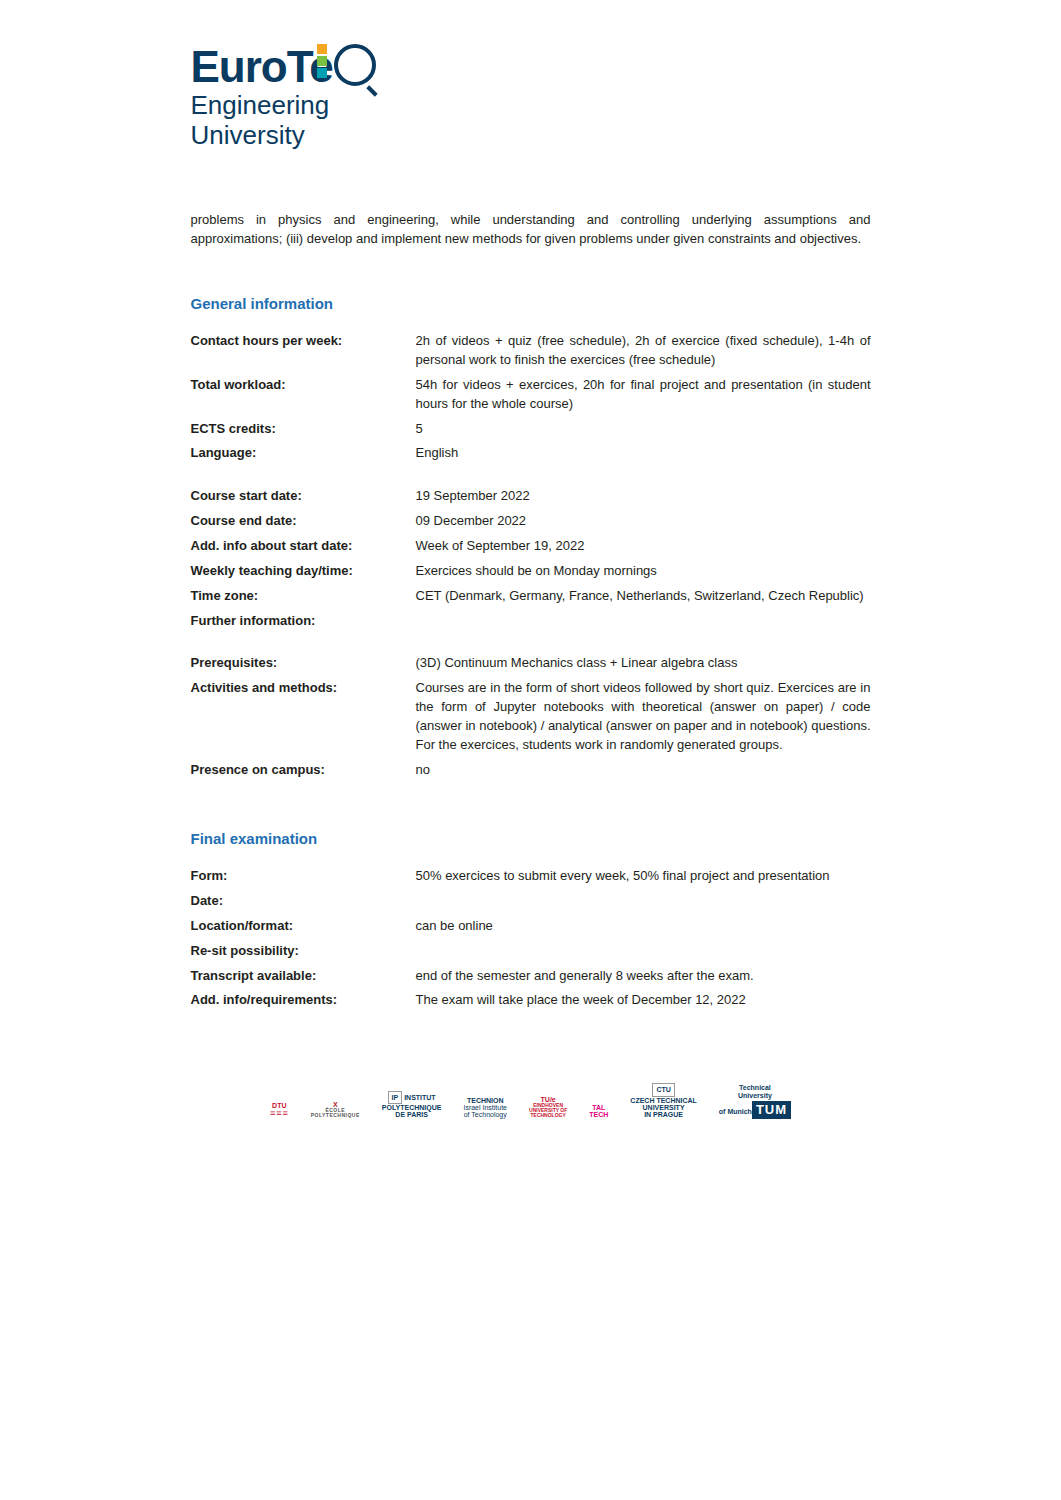EuroTe
Engineering
University
problems in physics and engineering, while understanding and controlling underlying assumptions and approximations; (iii) develop and implement new methods for given problems under given constraints and objectives.
General information
| Contact hours per week: | 2h of videos + quiz (free schedule), 2h of exercice (fixed schedule), 1-4h of personal work to finish the exercices (free schedule) |
| Total workload: | 54h for videos + exercices, 20h for final project and presentation (in student hours for the whole course) |
| ECTS credits: | 5 |
| Language: | English |
| Course start date: | 19 September 2022 |
| Course end date: | 09 December 2022 |
| Add. info about start date: | Week of September 19, 2022 |
| Weekly teaching day/time: | Exercices should be on Monday mornings |
| Time zone: | CET (Denmark, Germany, France, Netherlands, Switzerland, Czech Republic) |
| Further information: | |
| Prerequisites: | (3D) Continuum Mechanics class + Linear algebra class |
| Activities and methods: | Courses are in the form of short videos followed by short quiz. Exercices are in the form of Jupyter notebooks with theoretical (answer on paper) / code (answer in notebook) / analytical (answer on paper and in notebook) questions. For the exercices, students work in randomly generated groups. |
| Presence on campus: | no |
Final examination
| Form: | 50% exercices to submit every week, 50% final project and presentation |
| Date: | |
| Location/format: | can be online |
| Re-sit possibility: | |
| Transcript available: | end of the semester and generally 8 weeks after the exam. |
| Add. info/requirements: | The exam will take place the week of December 12, 2022 |
DTU≡≡≡
XÉCOLE
POLYTECHNIQUE
IP INSTITUT
POLYTECHNIQUE
DE PARIS
TECHNION
Israel Institute
of Technology
TU/eEINDHOVEN
UNIVERSITY OF
TECHNOLOGY
TAL
TECH
CTU
CZECH TECHNICAL
UNIVERSITY
IN PRAGUE
Technical
University
of MunichTUM